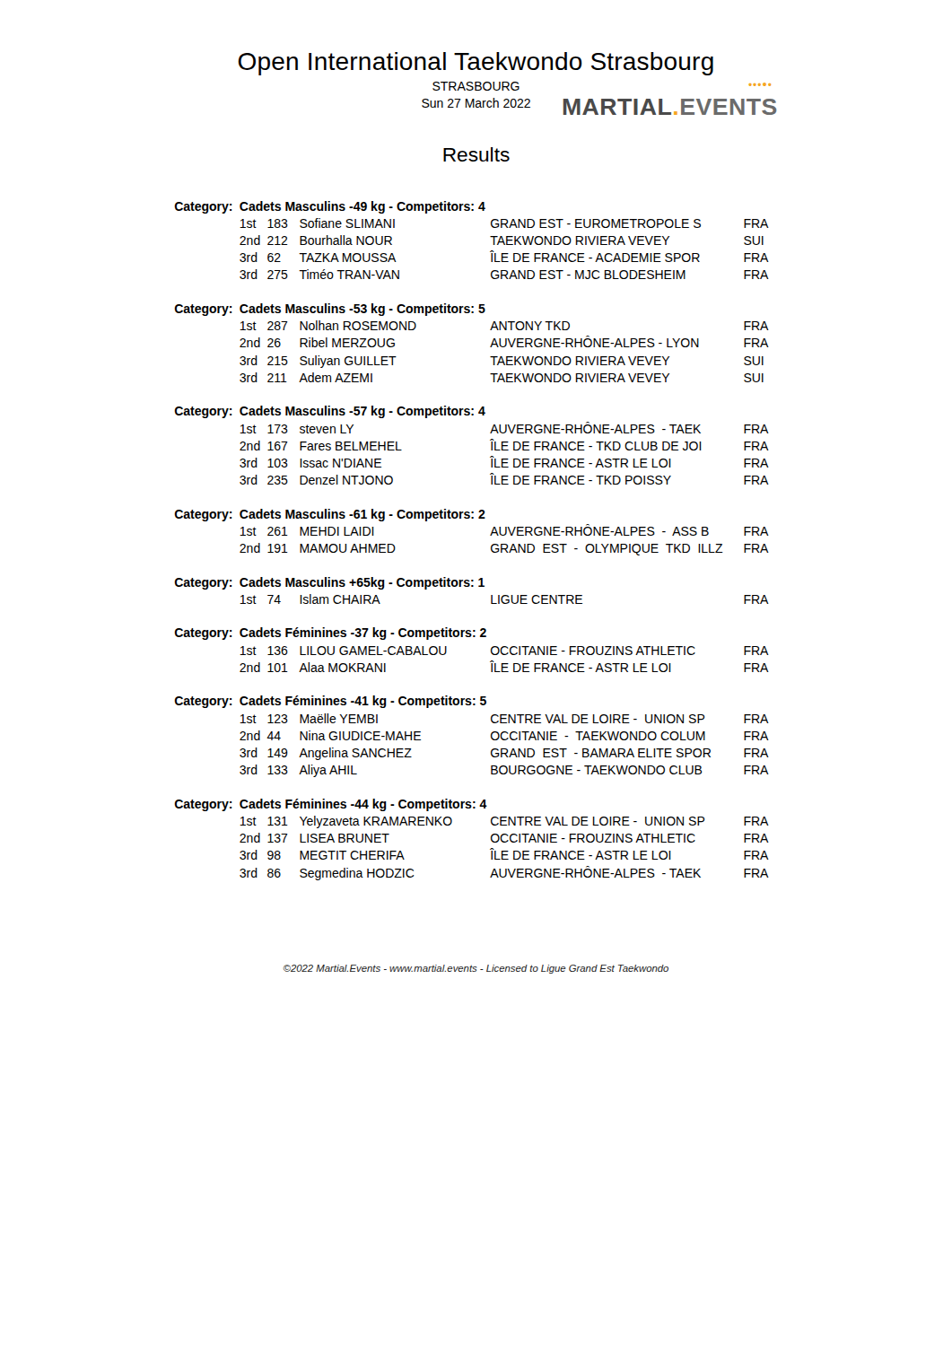Open International Taekwondo Strasbourg
STRASBOURG
Sun 27 March 2022
•••••
MARTIAL. EVENTS
Results
| Category: | Cadets Masculins -49 kg - Competitors: 4 |
| | 1st | 183 | Sofiane SLIMANI | GRAND EST - EUROMETROPOLE S | FRA |
| | 2nd | 212 | Bourhalla NOUR | TAEKWONDO RIVIERA VEVEY | SUI |
| | 3rd | 62 | TAZKA MOUSSA | ÎLE DE FRANCE - ACADEMIE SPOR | FRA |
| | 3rd | 275 | Timéo TRAN-VAN | GRAND EST - MJC BLODESHEIM | FRA |
| Category: | Cadets Masculins -53 kg - Competitors: 5 |
| | 1st | 287 | Nolhan ROSEMOND | ANTONY TKD | FRA |
| | 2nd | 26 | Ribel MERZOUG | AUVERGNE-RHÔNE-ALPES - LYON | FRA |
| | 3rd | 215 | Suliyan GUILLET | TAEKWONDO RIVIERA VEVEY | SUI |
| | 3rd | 211 | Adem AZEMI | TAEKWONDO RIVIERA VEVEY | SUI |
| Category: | Cadets Masculins -57 kg - Competitors: 4 |
| | 1st | 173 | steven LY | AUVERGNE-RHÔNE-ALPES - TAEK | FRA |
| | 2nd | 167 | Fares BELMEHEL | ÎLE DE FRANCE - TKD CLUB DE JOI | FRA |
| | 3rd | 103 | Issac N'DIANE | ÎLE DE FRANCE - ASTR LE LOI | FRA |
| | 3rd | 235 | Denzel NTJONO | ÎLE DE FRANCE - TKD POISSY | FRA |
| Category: | Cadets Masculins -61 kg - Competitors: 2 |
| | 1st | 261 | MEHDI LAIDI | AUVERGNE-RHÔNE-ALPES - ASS B | FRA |
| | 2nd | 191 | MAMOU AHMED | GRAND EST - OLYMPIQUE TKD ILLZ | FRA |
| Category: | Cadets Masculins +65kg - Competitors: 1 |
| | 1st | 74 | Islam CHAIRA | LIGUE CENTRE | FRA |
| Category: | Cadets Féminines -37 kg - Competitors: 2 |
| | 1st | 136 | LILOU GAMEL-CABALOU | OCCITANIE - FROUZINS ATHLETIC | FRA |
| | 2nd | 101 | Alaa MOKRANI | ÎLE DE FRANCE - ASTR LE LOI | FRA |
| Category: | Cadets Féminines -41 kg - Competitors: 5 |
| | 1st | 123 | Maëlle YEMBI | CENTRE VAL DE LOIRE - UNION SP | FRA |
| | 2nd | 44 | Nina GIUDICE-MAHE | OCCITANIE - TAEKWONDO COLUM | FRA |
| | 3rd | 149 | Angelina SANCHEZ | GRAND EST - BAMARA ELITE SPOR | FRA |
| | 3rd | 133 | Aliya AHIL | BOURGOGNE - TAEKWONDO CLUB | FRA |
| Category: | Cadets Féminines -44 kg - Competitors: 4 |
| | 1st | 131 | Yelyzaveta KRAMARENKO | CENTRE VAL DE LOIRE - UNION SP | FRA |
| | 2nd | 137 | LISEA BRUNET | OCCITANIE - FROUZINS ATHLETIC | FRA |
| | 3rd | 98 | MEGTIT CHERIFA | ÎLE DE FRANCE - ASTR LE LOI | FRA |
| | 3rd | 86 | Segmedina HODZIC | AUVERGNE-RHÔNE-ALPES - TAEK | FRA |
©2022 Martial.Events - www.martial.events - Licensed to Ligue Grand Est Taekwondo